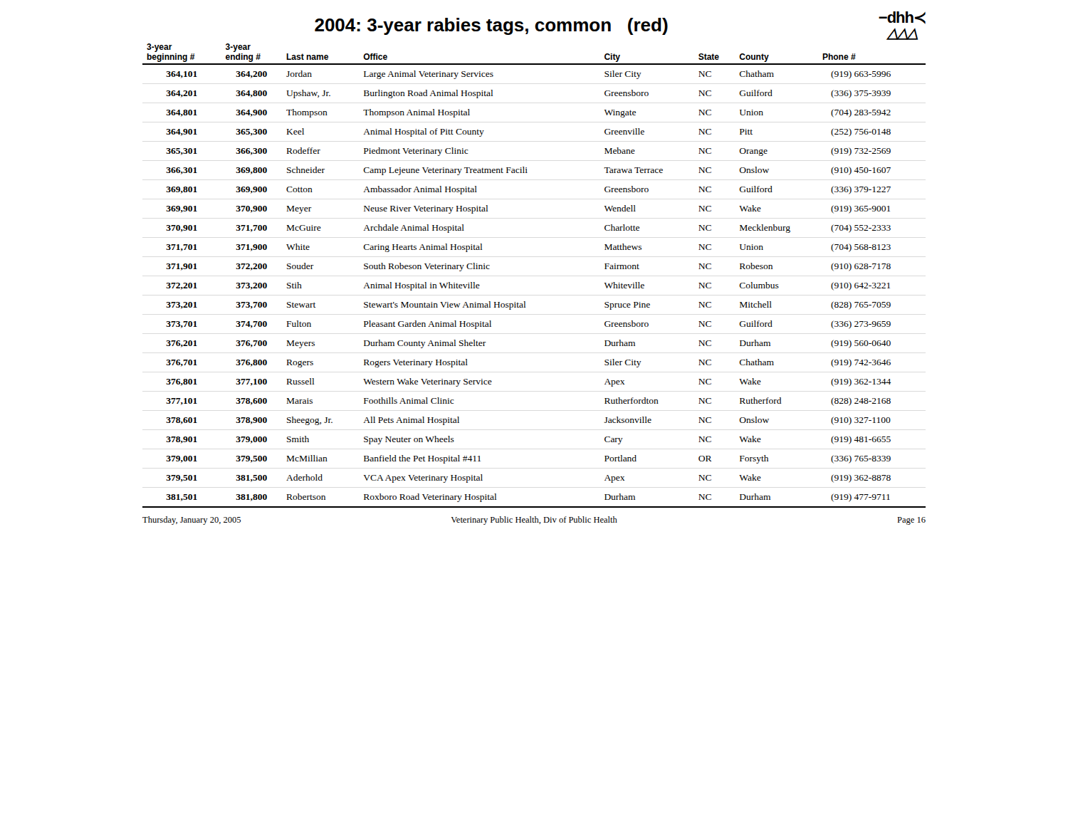2004: 3-year rabies tags, common (red)
−dhh≺
△△△
| 3-year beginning # | 3-year ending # | Last name | Office | City | State | County | Phone # |
| --- | --- | --- | --- | --- | --- | --- | --- |
| 364,101 | 364,200 | Jordan | Large Animal Veterinary Services | Siler City | NC | Chatham | (919) 663-5996 |
| 364,201 | 364,800 | Upshaw, Jr. | Burlington Road Animal Hospital | Greensboro | NC | Guilford | (336) 375-3939 |
| 364,801 | 364,900 | Thompson | Thompson Animal Hospital | Wingate | NC | Union | (704) 283-5942 |
| 364,901 | 365,300 | Keel | Animal Hospital of Pitt County | Greenville | NC | Pitt | (252) 756-0148 |
| 365,301 | 366,300 | Rodeffer | Piedmont Veterinary Clinic | Mebane | NC | Orange | (919) 732-2569 |
| 366,301 | 369,800 | Schneider | Camp Lejeune Veterinary Treatment Facili | Tarawa Terrace | NC | Onslow | (910) 450-1607 |
| 369,801 | 369,900 | Cotton | Ambassador Animal Hospital | Greensboro | NC | Guilford | (336) 379-1227 |
| 369,901 | 370,900 | Meyer | Neuse River Veterinary Hospital | Wendell | NC | Wake | (919) 365-9001 |
| 370,901 | 371,700 | McGuire | Archdale Animal Hospital | Charlotte | NC | Mecklenburg | (704) 552-2333 |
| 371,701 | 371,900 | White | Caring Hearts Animal Hospital | Matthews | NC | Union | (704) 568-8123 |
| 371,901 | 372,200 | Souder | South Robeson Veterinary Clinic | Fairmont | NC | Robeson | (910) 628-7178 |
| 372,201 | 373,200 | Stih | Animal Hospital in Whiteville | Whiteville | NC | Columbus | (910) 642-3221 |
| 373,201 | 373,700 | Stewart | Stewart's Mountain View Animal Hospital | Spruce Pine | NC | Mitchell | (828) 765-7059 |
| 373,701 | 374,700 | Fulton | Pleasant Garden Animal Hospital | Greensboro | NC | Guilford | (336) 273-9659 |
| 376,201 | 376,700 | Meyers | Durham County Animal Shelter | Durham | NC | Durham | (919) 560-0640 |
| 376,701 | 376,800 | Rogers | Rogers Veterinary Hospital | Siler City | NC | Chatham | (919) 742-3646 |
| 376,801 | 377,100 | Russell | Western Wake Veterinary Service | Apex | NC | Wake | (919) 362-1344 |
| 377,101 | 378,600 | Marais | Foothills Animal Clinic | Rutherfordton | NC | Rutherford | (828) 248-2168 |
| 378,601 | 378,900 | Sheegog, Jr. | All Pets Animal Hospital | Jacksonville | NC | Onslow | (910) 327-1100 |
| 378,901 | 379,000 | Smith | Spay Neuter on Wheels | Cary | NC | Wake | (919) 481-6655 |
| 379,001 | 379,500 | McMillian | Banfield the Pet Hospital #411 | Portland | OR | Forsyth | (336) 765-8339 |
| 379,501 | 381,500 | Aderhold | VCA Apex Veterinary Hospital | Apex | NC | Wake | (919) 362-8878 |
| 381,501 | 381,800 | Robertson | Roxboro Road Veterinary Hospital | Durham | NC | Durham | (919) 477-9711 |
Thursday, January 20, 2005
Veterinary Public Health, Div of Public Health
Page 16